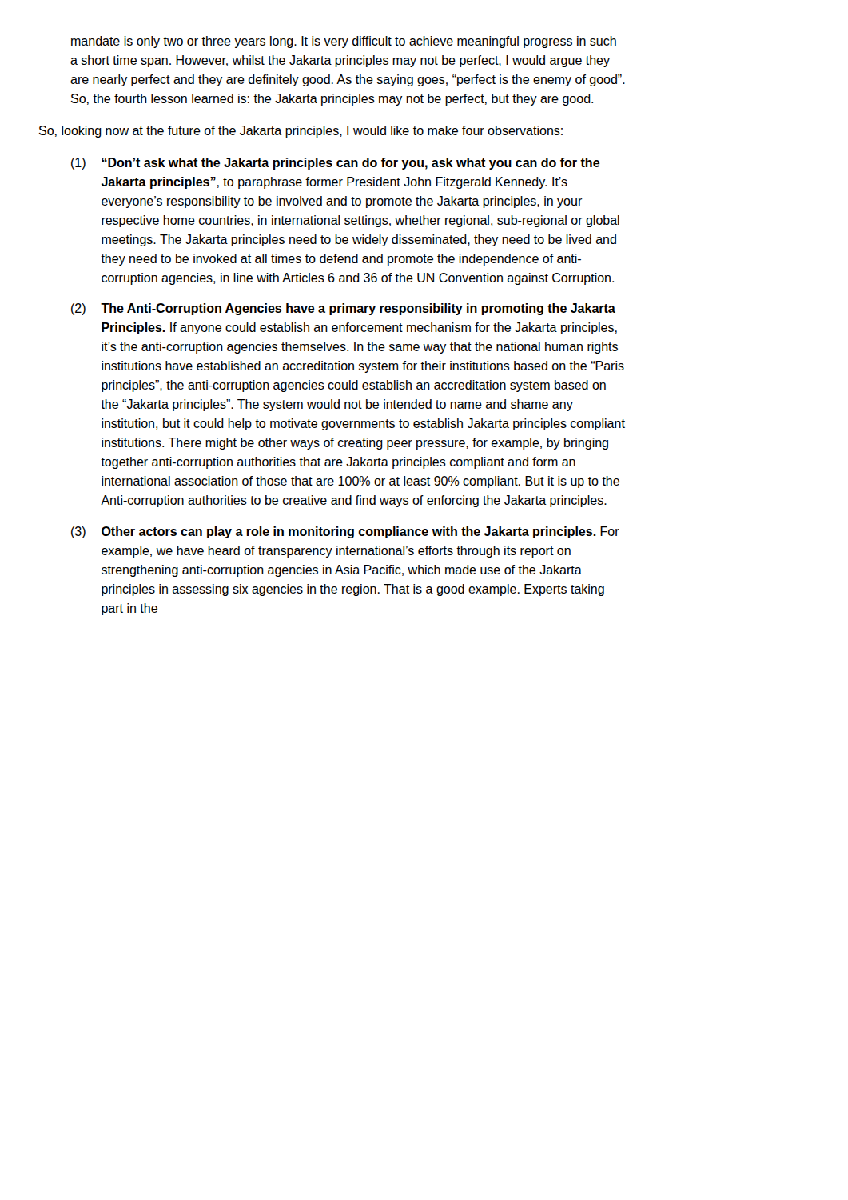mandate is only two or three years long. It is very difficult to achieve meaningful progress in such a short time span. However, whilst the Jakarta principles may not be perfect, I would argue they are nearly perfect and they are definitely good. As the saying goes, “perfect is the enemy of good”. So, the fourth lesson learned is: the Jakarta principles may not be perfect, but they are good.
So, looking now at the future of the Jakarta principles, I would like to make four observations:
“Don’t ask what the Jakarta principles can do for you, ask what you can do for the Jakarta principles”, to paraphrase former President John Fitzgerald Kennedy. It’s everyone’s responsibility to be involved and to promote the Jakarta principles, in your respective home countries, in international settings, whether regional, sub-regional or global meetings. The Jakarta principles need to be widely disseminated, they need to be lived and they need to be invoked at all times to defend and promote the independence of anti-corruption agencies, in line with Articles 6 and 36 of the UN Convention against Corruption.
The Anti-Corruption Agencies have a primary responsibility in promoting the Jakarta Principles. If anyone could establish an enforcement mechanism for the Jakarta principles, it’s the anti-corruption agencies themselves. In the same way that the national human rights institutions have established an accreditation system for their institutions based on the “Paris principles”, the anti-corruption agencies could establish an accreditation system based on the “Jakarta principles”. The system would not be intended to name and shame any institution, but it could help to motivate governments to establish Jakarta principles compliant institutions. There might be other ways of creating peer pressure, for example, by bringing together anti-corruption authorities that are Jakarta principles compliant and form an international association of those that are 100% or at least 90% compliant. But it is up to the Anti-corruption authorities to be creative and find ways of enforcing the Jakarta principles.
Other actors can play a role in monitoring compliance with the Jakarta principles. For example, we have heard of transparency international’s efforts through its report on strengthening anti-corruption agencies in Asia Pacific, which made use of the Jakarta principles in assessing six agencies in the region. That is a good example. Experts taking part in the